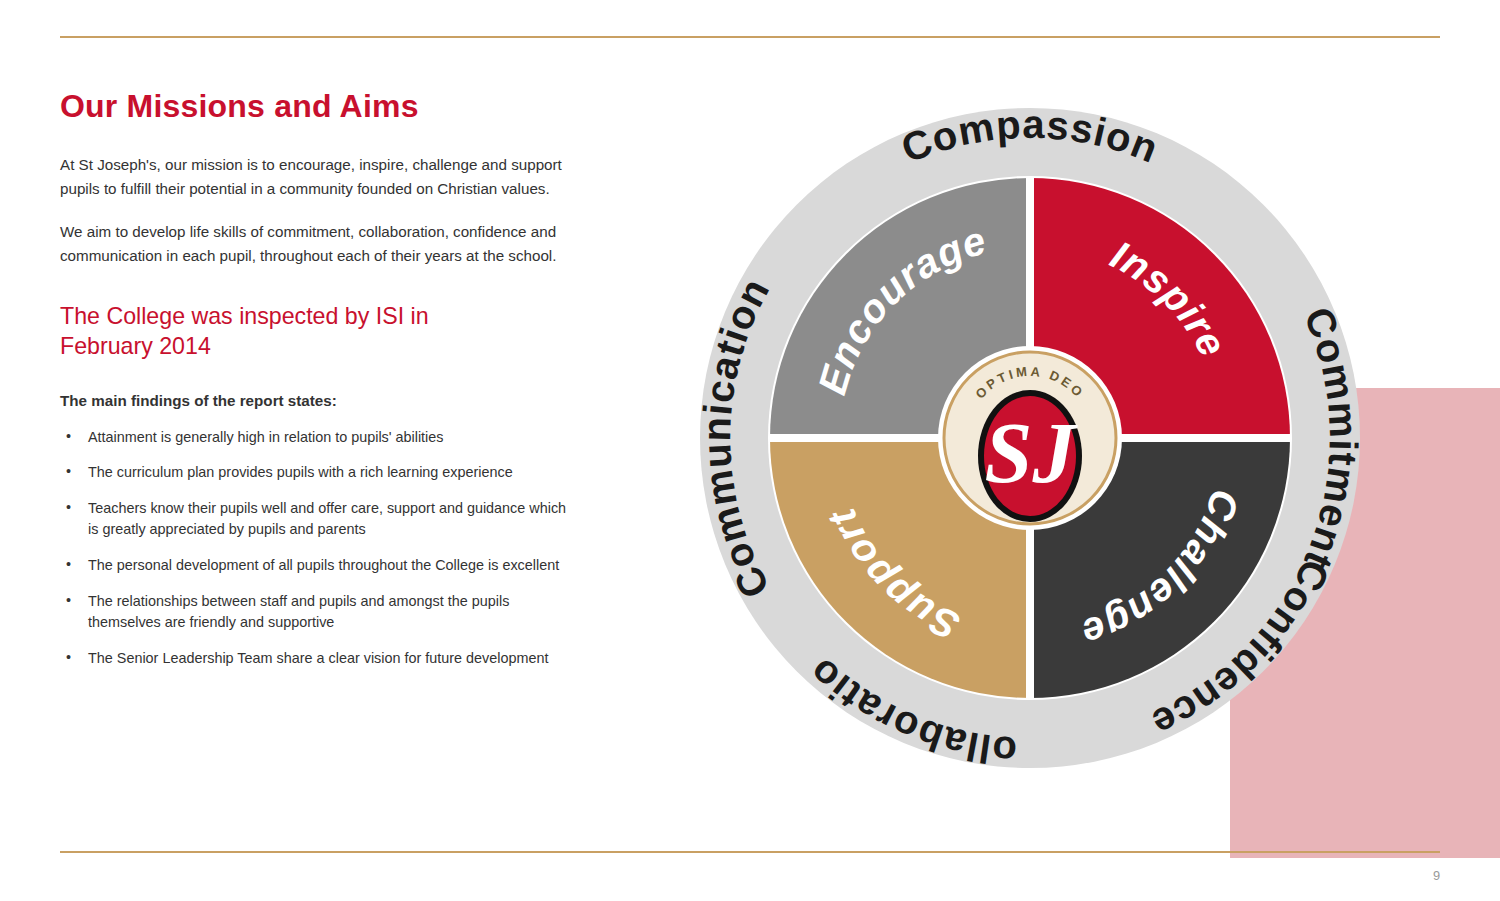Our Missions and Aims
At St Joseph's, our mission is to encourage, inspire, challenge and support pupils to fulfill their potential in a community founded on Christian values.
We aim to develop life skills of commitment, collaboration, confidence and communication in each pupil, throughout each of their years at the school.
The College was inspected by ISI in
February 2014
The main findings of the report states:
Attainment is generally high in relation to pupils' abilities
The curriculum plan provides pupils with a rich learning experience
Teachers know their pupils well and offer care, support and guidance which is greatly appreciated by pupils and parents
The personal development of all pupils throughout the College is excellent
The relationships between staff and pupils and amongst the pupils themselves are friendly and supportive
The Senior Leadership Team share a clear vision for future development
St Joseph's values wheel A circular diagram. The outer ring reads Compassion, Commitment, Confidence, Collaboration and Communication. The inner ring is divided into four quadrants labelled Encourage, Inspire, Challenge and Support, surrounding the school crest bearing the motto Optima Deo. Compassion Commitment Confidence Collaboration Communication Encourage Inspire Challenge Support OPTIMA DEO SJ
9